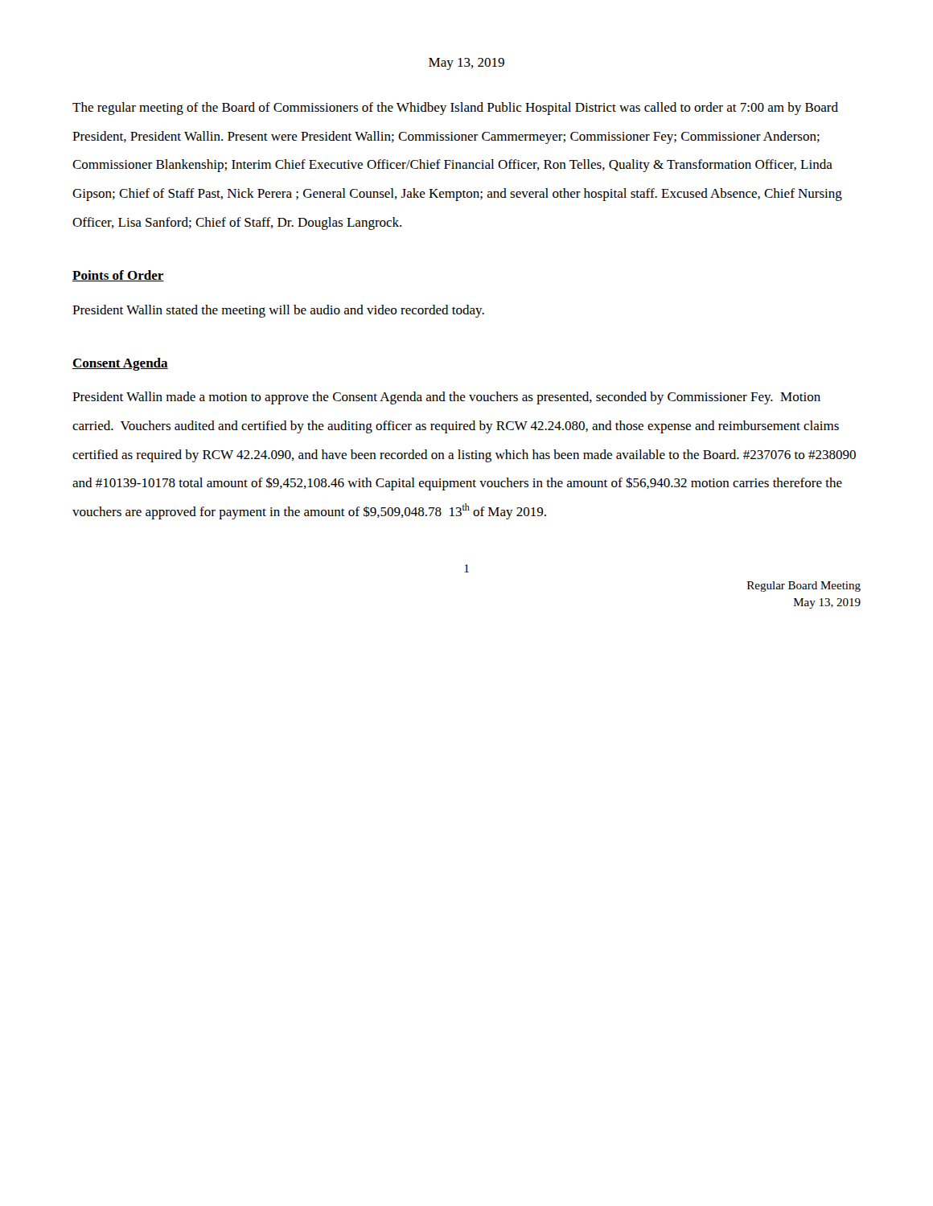May 13, 2019
The regular meeting of the Board of Commissioners of the Whidbey Island Public Hospital District was called to order at 7:00 am by Board President, President Wallin. Present were President Wallin; Commissioner Cammermeyer; Commissioner Fey; Commissioner Anderson; Commissioner Blankenship; Interim Chief Executive Officer/Chief Financial Officer, Ron Telles, Quality & Transformation Officer, Linda Gipson; Chief of Staff Past, Nick Perera ; General Counsel, Jake Kempton; and several other hospital staff. Excused Absence, Chief Nursing Officer, Lisa Sanford; Chief of Staff, Dr. Douglas Langrock.
Points of Order
President Wallin stated the meeting will be audio and video recorded today.
Consent Agenda
President Wallin made a motion to approve the Consent Agenda and the vouchers as presented, seconded by Commissioner Fey. Motion carried. Vouchers audited and certified by the auditing officer as required by RCW 42.24.080, and those expense and reimbursement claims certified as required by RCW 42.24.090, and have been recorded on a listing which has been made available to the Board. #237076 to #238090 and #10139-10178 total amount of $9,452,108.46 with Capital equipment vouchers in the amount of $56,940.32 motion carries therefore the vouchers are approved for payment in the amount of $9,509,048.78 13th of May 2019.
1
Regular Board Meeting
May 13, 2019